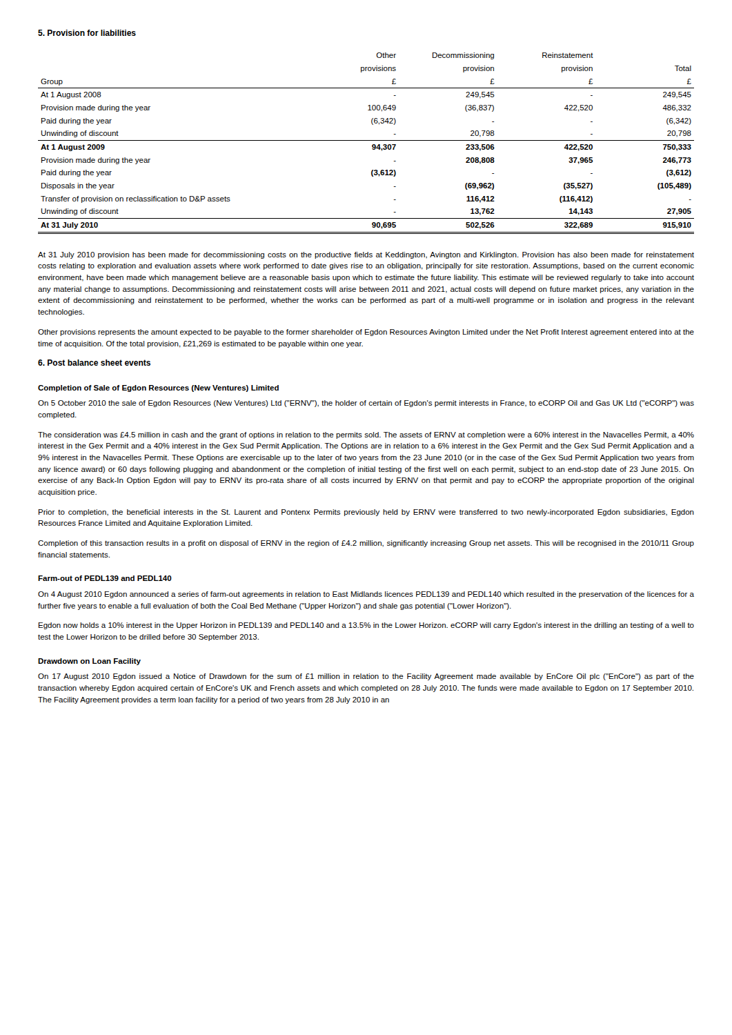5. Provision for liabilities
| | Other | Decommissioning | Reinstatement | |
| --- | --- | --- | --- | --- |
| | provisions | provision | provision | Total |
| Group | £ | £ | £ | £ |
| At 1 August 2008 | - | 249,545 | - | 249,545 |
| Provision made during the year | 100,649 | (36,837) | 422,520 | 486,332 |
| Paid during the year | (6,342) | - | - | (6,342) |
| Unwinding of discount | - | 20,798 | - | 20,798 |
| At 1 August 2009 | 94,307 | 233,506 | 422,520 | 750,333 |
| Provision made during the year | - | 208,808 | 37,965 | 246,773 |
| Paid during the year | (3,612) | - | - | (3,612) |
| Disposals in the year | - | (69,962) | (35,527) | (105,489) |
| Transfer of provision on reclassification to D&P assets | - | 116,412 | (116,412) | - |
| Unwinding of discount | - | 13,762 | 14,143 | 27,905 |
| At 31 July 2010 | 90,695 | 502,526 | 322,689 | 915,910 |
At 31 July 2010 provision has been made for decommissioning costs on the productive fields at Keddington, Avington and Kirklington. Provision has also been made for reinstatement costs relating to exploration and evaluation assets where work performed to date gives rise to an obligation, principally for site restoration. Assumptions, based on the current economic environment, have been made which management believe are a reasonable basis upon which to estimate the future liability. This estimate will be reviewed regularly to take into account any material change to assumptions. Decommissioning and reinstatement costs will arise between 2011 and 2021, actual costs will depend on future market prices, any variation in the extent of decommissioning and reinstatement to be performed, whether the works can be performed as part of a multi-well programme or in isolation and progress in the relevant technologies.
Other provisions represents the amount expected to be payable to the former shareholder of Egdon Resources Avington Limited under the Net Profit Interest agreement entered into at the time of acquisition. Of the total provision, £21,269 is estimated to be payable within one year.
6. Post balance sheet events
Completion of Sale of Egdon Resources (New Ventures) Limited
On 5 October 2010 the sale of Egdon Resources (New Ventures) Ltd ("ERNV"), the holder of certain of Egdon's permit interests in France, to eCORP Oil and Gas UK Ltd ("eCORP") was completed.
The consideration was £4.5 million in cash and the grant of options in relation to the permits sold. The assets of ERNV at completion were a 60% interest in the Navacelles Permit, a 40% interest in the Gex Permit and a 40% interest in the Gex Sud Permit Application. The Options are in relation to a 6% interest in the Gex Permit and the Gex Sud Permit Application and a 9% interest in the Navacelles Permit. These Options are exercisable up to the later of two years from the 23 June 2010 (or in the case of the Gex Sud Permit Application two years from any licence award) or 60 days following plugging and abandonment or the completion of initial testing of the first well on each permit, subject to an end-stop date of 23 June 2015. On exercise of any Back-In Option Egdon will pay to ERNV its pro-rata share of all costs incurred by ERNV on that permit and pay to eCORP the appropriate proportion of the original acquisition price.
Prior to completion, the beneficial interests in the St. Laurent and Pontenx Permits previously held by ERNV were transferred to two newly-incorporated Egdon subsidiaries, Egdon Resources France Limited and Aquitaine Exploration Limited.
Completion of this transaction results in a profit on disposal of ERNV in the region of £4.2 million, significantly increasing Group net assets. This will be recognised in the 2010/11 Group financial statements.
Farm-out of PEDL139 and PEDL140
On 4 August 2010 Egdon announced a series of farm-out agreements in relation to East Midlands licences PEDL139 and PEDL140 which resulted in the preservation of the licences for a further five years to enable a full evaluation of both the Coal Bed Methane ("Upper Horizon") and shale gas potential ("Lower Horizon").
Egdon now holds a 10% interest in the Upper Horizon in PEDL139 and PEDL140 and a 13.5% in the Lower Horizon. eCORP will carry Egdon's interest in the drilling an testing of a well to test the Lower Horizon to be drilled before 30 September 2013.
Drawdown on Loan Facility
On 17 August 2010 Egdon issued a Notice of Drawdown for the sum of £1 million in relation to the Facility Agreement made available by EnCore Oil plc ("EnCore") as part of the transaction whereby Egdon acquired certain of EnCore's UK and French assets and which completed on 28 July 2010. The funds were made available to Egdon on 17 September 2010. The Facility Agreement provides a term loan facility for a period of two years from 28 July 2010 in an